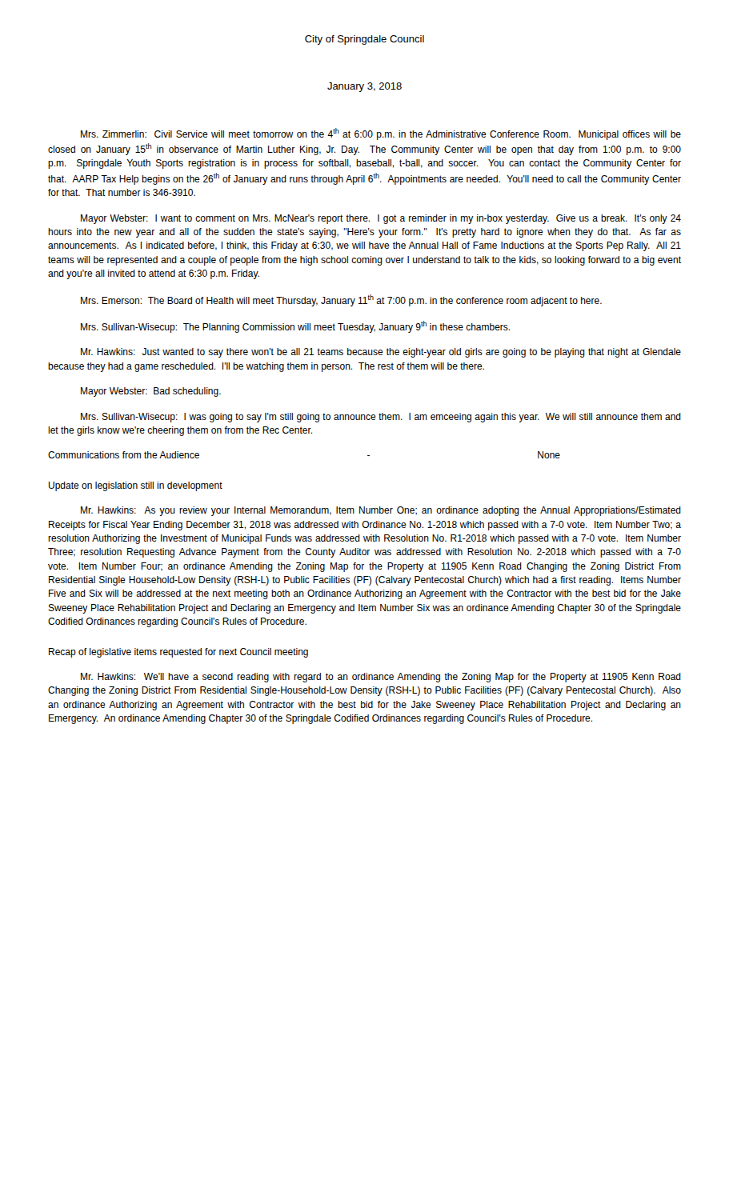City of Springdale Council
January 3, 2018
Mrs. Zimmerlin: Civil Service will meet tomorrow on the 4th at 6:00 p.m. in the Administrative Conference Room. Municipal offices will be closed on January 15th in observance of Martin Luther King, Jr. Day. The Community Center will be open that day from 1:00 p.m. to 9:00 p.m. Springdale Youth Sports registration is in process for softball, baseball, t-ball, and soccer. You can contact the Community Center for that. AARP Tax Help begins on the 26th of January and runs through April 6th. Appointments are needed. You'll need to call the Community Center for that. That number is 346-3910.
Mayor Webster: I want to comment on Mrs. McNear's report there. I got a reminder in my in-box yesterday. Give us a break. It's only 24 hours into the new year and all of the sudden the state's saying, "Here's your form." It's pretty hard to ignore when they do that. As far as announcements. As I indicated before, I think, this Friday at 6:30, we will have the Annual Hall of Fame Inductions at the Sports Pep Rally. All 21 teams will be represented and a couple of people from the high school coming over I understand to talk to the kids, so looking forward to a big event and you're all invited to attend at 6:30 p.m. Friday.
Mrs. Emerson: The Board of Health will meet Thursday, January 11th at 7:00 p.m. in the conference room adjacent to here.
Mrs. Sullivan-Wisecup: The Planning Commission will meet Tuesday, January 9th in these chambers.
Mr. Hawkins: Just wanted to say there won't be all 21 teams because the eight-year old girls are going to be playing that night at Glendale because they had a game rescheduled. I'll be watching them in person. The rest of them will be there.
Mayor Webster: Bad scheduling.
Mrs. Sullivan-Wisecup: I was going to say I'm still going to announce them. I am emceeing again this year. We will still announce them and let the girls know we're cheering them on from the Rec Center.
Communications from the Audience - None
Update on legislation still in development
Mr. Hawkins: As you review your Internal Memorandum, Item Number One; an ordinance adopting the Annual Appropriations/Estimated Receipts for Fiscal Year Ending December 31, 2018 was addressed with Ordinance No. 1-2018 which passed with a 7-0 vote. Item Number Two; a resolution Authorizing the Investment of Municipal Funds was addressed with Resolution No. R1-2018 which passed with a 7-0 vote. Item Number Three; resolution Requesting Advance Payment from the County Auditor was addressed with Resolution No. 2-2018 which passed with a 7-0 vote. Item Number Four; an ordinance Amending the Zoning Map for the Property at 11905 Kenn Road Changing the Zoning District From Residential Single Household-Low Density (RSH-L) to Public Facilities (PF) (Calvary Pentecostal Church) which had a first reading. Items Number Five and Six will be addressed at the next meeting both an Ordinance Authorizing an Agreement with the Contractor with the best bid for the Jake Sweeney Place Rehabilitation Project and Declaring an Emergency and Item Number Six was an ordinance Amending Chapter 30 of the Springdale Codified Ordinances regarding Council's Rules of Procedure.
Recap of legislative items requested for next Council meeting
Mr. Hawkins: We'll have a second reading with regard to an ordinance Amending the Zoning Map for the Property at 11905 Kenn Road Changing the Zoning District From Residential Single-Household-Low Density (RSH-L) to Public Facilities (PF) (Calvary Pentecostal Church). Also an ordinance Authorizing an Agreement with Contractor with the best bid for the Jake Sweeney Place Rehabilitation Project and Declaring an Emergency. An ordinance Amending Chapter 30 of the Springdale Codified Ordinances regarding Council's Rules of Procedure.